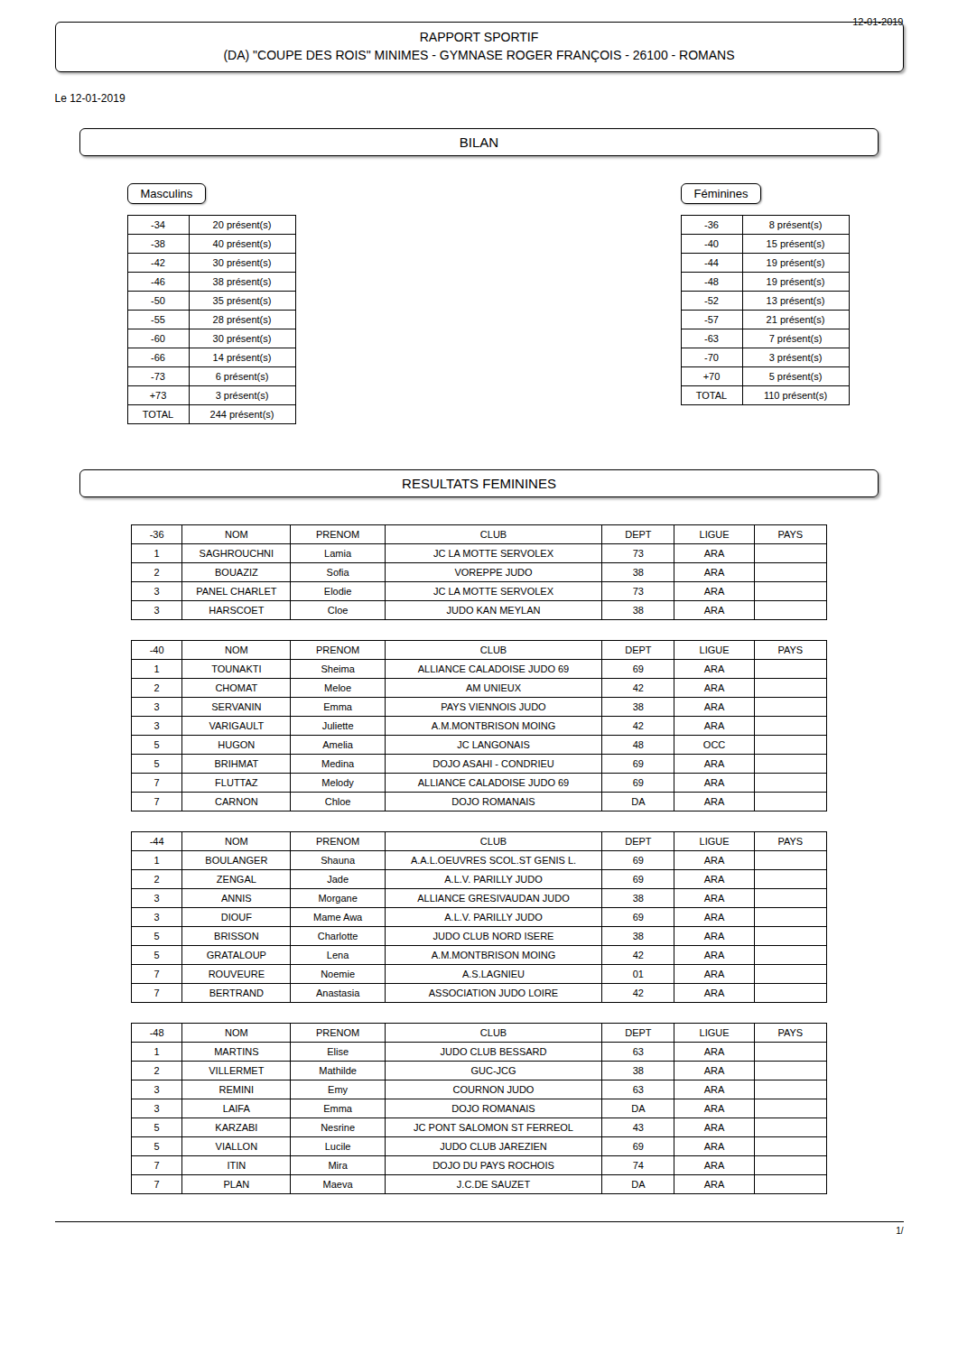12-01-2019
RAPPORT SPORTIF
(DA) "COUPE DES ROIS" MINIMES - GYMNASE ROGER FRANÇOIS - 26100 - ROMANS
Le 12-01-2019
BILAN
Masculins
| -34 | 20 présent(s) |
| -38 | 40 présent(s) |
| -42 | 30 présent(s) |
| -46 | 38 présent(s) |
| -50 | 35 présent(s) |
| -55 | 28 présent(s) |
| -60 | 30 présent(s) |
| -66 | 14 présent(s) |
| -73 | 6 présent(s) |
| +73 | 3 présent(s) |
| TOTAL | 244 présent(s) |
Féminines
| -36 | 8 présent(s) |
| -40 | 15 présent(s) |
| -44 | 19 présent(s) |
| -48 | 19 présent(s) |
| -52 | 13 présent(s) |
| -57 | 21 présent(s) |
| -63 | 7 présent(s) |
| -70 | 3 présent(s) |
| +70 | 5 présent(s) |
| TOTAL | 110 présent(s) |
RESULTATS FEMININES
| -36 | NOM | PRENOM | CLUB | DEPT | LIGUE | PAYS |
| --- | --- | --- | --- | --- | --- | --- |
| 1 | SAGHROUCHNI | Lamia | JC LA MOTTE SERVOLEX | 73 | ARA | |
| 2 | BOUAZIZ | Sofia | VOREPPE JUDO | 38 | ARA | |
| 3 | PANEL CHARLET | Elodie | JC LA MOTTE SERVOLEX | 73 | ARA | |
| 3 | HARSCOET | Cloe | JUDO KAN MEYLAN | 38 | ARA | |
| -40 | NOM | PRENOM | CLUB | DEPT | LIGUE | PAYS |
| --- | --- | --- | --- | --- | --- | --- |
| 1 | TOUNAKTI | Sheima | ALLIANCE CALADOISE JUDO 69 | 69 | ARA | |
| 2 | CHOMAT | Meloe | AM UNIEUX | 42 | ARA | |
| 3 | SERVANIN | Emma | PAYS VIENNOIS JUDO | 38 | ARA | |
| 3 | VARIGAULT | Juliette | A.M.MONTBRISON MOING | 42 | ARA | |
| 5 | HUGON | Amelia | JC LANGONAIS | 48 | OCC | |
| 5 | BRIHMAT | Medina | DOJO ASAHI - CONDRIEU | 69 | ARA | |
| 7 | FLUTTAZ | Melody | ALLIANCE CALADOISE JUDO 69 | 69 | ARA | |
| 7 | CARNON | Chloe | DOJO ROMANAIS | DA | ARA | |
| -44 | NOM | PRENOM | CLUB | DEPT | LIGUE | PAYS |
| --- | --- | --- | --- | --- | --- | --- |
| 1 | BOULANGER | Shauna | A.A.L.OEUVRES SCOL.ST GENIS L. | 69 | ARA | |
| 2 | ZENGAL | Jade | A.L.V. PARILLY JUDO | 69 | ARA | |
| 3 | ANNIS | Morgane | ALLIANCE GRESIVAUDAN JUDO | 38 | ARA | |
| 3 | DIOUF | Mame Awa | A.L.V. PARILLY JUDO | 69 | ARA | |
| 5 | BRISSON | Charlotte | JUDO CLUB NORD ISERE | 38 | ARA | |
| 5 | GRATALOUP | Lena | A.M.MONTBRISON MOING | 42 | ARA | |
| 7 | ROUVEURE | Noemie | A.S.LAGNIEU | 01 | ARA | |
| 7 | BERTRAND | Anastasia | ASSOCIATION JUDO LOIRE | 42 | ARA | |
| -48 | NOM | PRENOM | CLUB | DEPT | LIGUE | PAYS |
| --- | --- | --- | --- | --- | --- | --- |
| 1 | MARTINS | Elise | JUDO CLUB BESSARD | 63 | ARA | |
| 2 | VILLERMET | Mathilde | GUC-JCG | 38 | ARA | |
| 3 | REMINI | Emy | COURNON JUDO | 63 | ARA | |
| 3 | LAIFA | Emma | DOJO ROMANAIS | DA | ARA | |
| 5 | KARZABI | Nesrine | JC PONT SALOMON ST FERREOL | 43 | ARA | |
| 5 | VIALLON | Lucile | JUDO CLUB JAREZIEN | 69 | ARA | |
| 7 | ITIN | Mira | DOJO DU PAYS ROCHOIS | 74 | ARA | |
| 7 | PLAN | Maeva | J.C.DE SAUZET | DA | ARA | |
1/